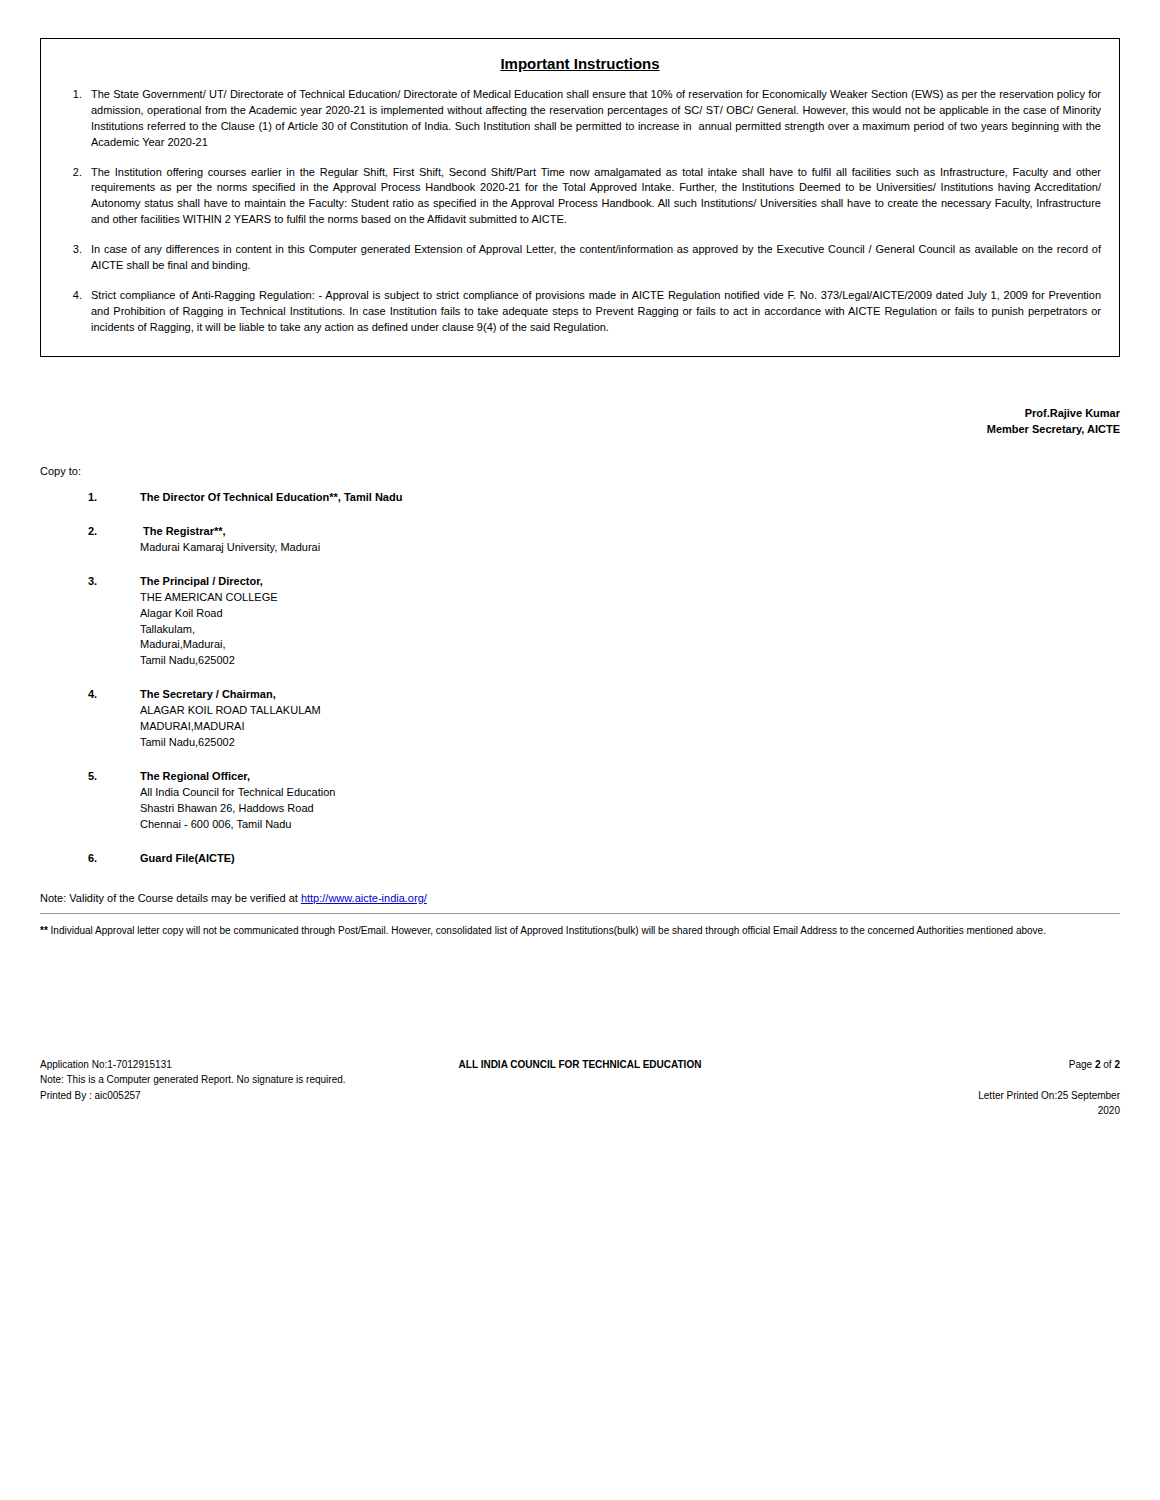Important Instructions
The State Government/ UT/ Directorate of Technical Education/ Directorate of Medical Education shall ensure that 10% of reservation for Economically Weaker Section (EWS) as per the reservation policy for admission, operational from the Academic year 2020-21 is implemented without affecting the reservation percentages of SC/ ST/ OBC/ General. However, this would not be applicable in the case of Minority Institutions referred to the Clause (1) of Article 30 of Constitution of India. Such Institution shall be permitted to increase in annual permitted strength over a maximum period of two years beginning with the Academic Year 2020-21
The Institution offering courses earlier in the Regular Shift, First Shift, Second Shift/Part Time now amalgamated as total intake shall have to fulfil all facilities such as Infrastructure, Faculty and other requirements as per the norms specified in the Approval Process Handbook 2020-21 for the Total Approved Intake. Further, the Institutions Deemed to be Universities/ Institutions having Accreditation/ Autonomy status shall have to maintain the Faculty: Student ratio as specified in the Approval Process Handbook. All such Institutions/ Universities shall have to create the necessary Faculty, Infrastructure and other facilities WITHIN 2 YEARS to fulfil the norms based on the Affidavit submitted to AICTE.
In case of any differences in content in this Computer generated Extension of Approval Letter, the content/information as approved by the Executive Council / General Council as available on the record of AICTE shall be final and binding.
Strict compliance of Anti-Ragging Regulation: - Approval is subject to strict compliance of provisions made in AICTE Regulation notified vide F. No. 373/Legal/AICTE/2009 dated July 1, 2009 for Prevention and Prohibition of Ragging in Technical Institutions. In case Institution fails to take adequate steps to Prevent Ragging or fails to act in accordance with AICTE Regulation or fails to punish perpetrators or incidents of Ragging, it will be liable to take any action as defined under clause 9(4) of the said Regulation.
Prof.Rajive Kumar
Member Secretary, AICTE
Copy to:
| 1. | The Director Of Technical Education**, Tamil Nadu |
| 2. | The Registrar**, Madurai Kamaraj University, Madurai |
| 3. | The Principal / Director, THE AMERICAN COLLEGE Alagar Koil Road Tallakulam, Madurai,Madurai, Tamil Nadu,625002 |
| 4. | The Secretary / Chairman, ALAGAR KOIL ROAD TALLAKULAM MADURAI,MADURAI Tamil Nadu,625002 |
| 5. | The Regional Officer, All India Council for Technical Education Shastri Bhawan 26, Haddows Road Chennai - 600 006, Tamil Nadu |
| 6. | Guard File(AICTE) |
Note: Validity of the Course details may be verified at http://www.aicte-india.org/
** Individual Approval letter copy will not be communicated through Post/Email. However, consolidated list of Approved Institutions(bulk) will be shared through official Email Address to the concerned Authorities mentioned above.
Application No:1-7012915131
ALL INDIA COUNCIL FOR TECHNICAL EDUCATION
Page 2 of 2
Note: This is a Computer generated Report. No signature is required.
Printed By : aic005257
Letter Printed On:25 September
2020